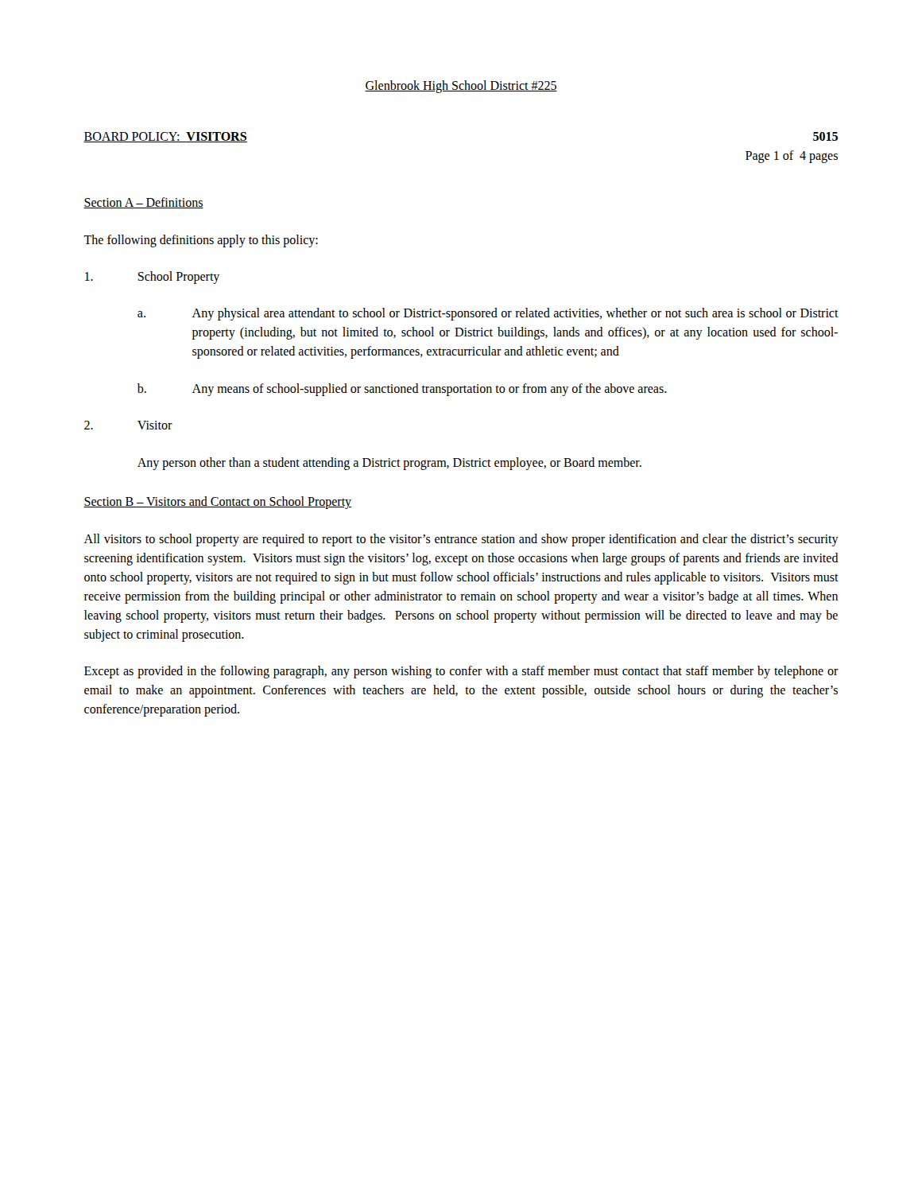Glenbrook High School District #225
BOARD POLICY: VISITORS 5015
Page 1 of 4 pages
Section A – Definitions
The following definitions apply to this policy:
1. School Property
a.
Any physical area attendant to school or District-sponsored or related activities, whether or not such area is school or District property (including, but not limited to, school or District buildings, lands and offices), or at any location used for school-sponsored or related activities, performances, extracurricular and athletic event; and
b.
Any means of school-supplied or sanctioned transportation to or from any of the above areas.
2. Visitor
Any person other than a student attending a District program, District employee, or Board member.
Section B – Visitors and Contact on School Property
All visitors to school property are required to report to the visitor’s entrance station and show proper identification and clear the district’s security screening identification system. Visitors must sign the visitors’ log, except on those occasions when large groups of parents and friends are invited onto school property, visitors are not required to sign in but must follow school officials’ instructions and rules applicable to visitors. Visitors must receive permission from the building principal or other administrator to remain on school property and wear a visitor’s badge at all times. When leaving school property, visitors must return their badges. Persons on school property without permission will be directed to leave and may be subject to criminal prosecution.
Except as provided in the following paragraph, any person wishing to confer with a staff member must contact that staff member by telephone or email to make an appointment. Conferences with teachers are held, to the extent possible, outside school hours or during the teacher’s conference/preparation period.